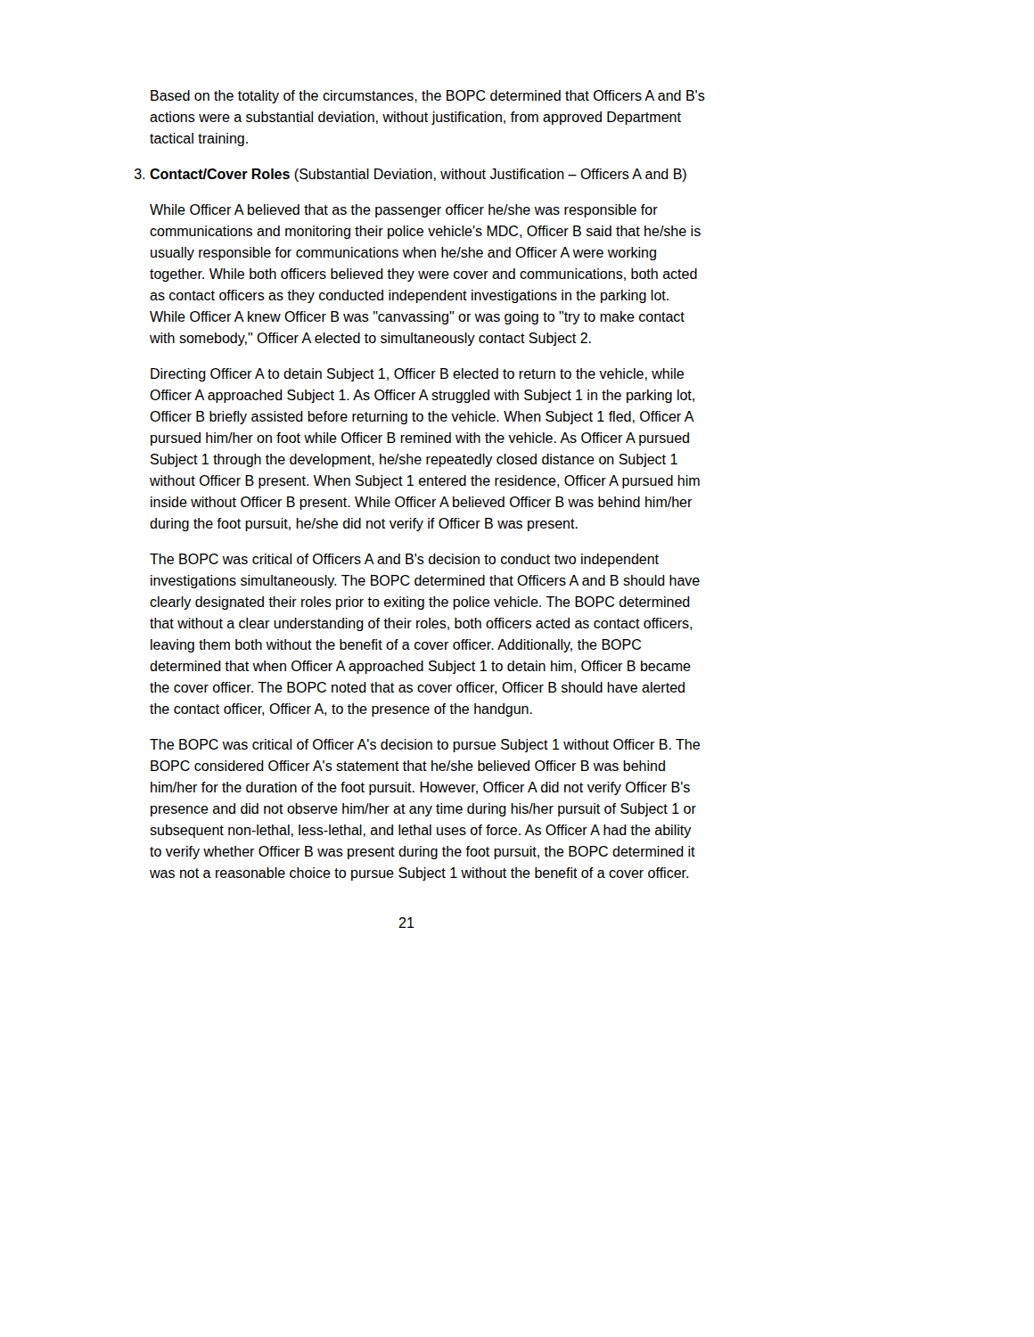Based on the totality of the circumstances, the BOPC determined that Officers A and B's actions were a substantial deviation, without justification, from approved Department tactical training.
Contact/Cover Roles (Substantial Deviation, without Justification – Officers A and B)
While Officer A believed that as the passenger officer he/she was responsible for communications and monitoring their police vehicle's MDC, Officer B said that he/she is usually responsible for communications when he/she and Officer A were working together. While both officers believed they were cover and communications, both acted as contact officers as they conducted independent investigations in the parking lot. While Officer A knew Officer B was "canvassing" or was going to "try to make contact with somebody," Officer A elected to simultaneously contact Subject 2.
Directing Officer A to detain Subject 1, Officer B elected to return to the vehicle, while Officer A approached Subject 1. As Officer A struggled with Subject 1 in the parking lot, Officer B briefly assisted before returning to the vehicle. When Subject 1 fled, Officer A pursued him/her on foot while Officer B remined with the vehicle. As Officer A pursued Subject 1 through the development, he/she repeatedly closed distance on Subject 1 without Officer B present. When Subject 1 entered the residence, Officer A pursued him inside without Officer B present. While Officer A believed Officer B was behind him/her during the foot pursuit, he/she did not verify if Officer B was present.
The BOPC was critical of Officers A and B's decision to conduct two independent investigations simultaneously. The BOPC determined that Officers A and B should have clearly designated their roles prior to exiting the police vehicle. The BOPC determined that without a clear understanding of their roles, both officers acted as contact officers, leaving them both without the benefit of a cover officer. Additionally, the BOPC determined that when Officer A approached Subject 1 to detain him, Officer B became the cover officer. The BOPC noted that as cover officer, Officer B should have alerted the contact officer, Officer A, to the presence of the handgun.
The BOPC was critical of Officer A's decision to pursue Subject 1 without Officer B. The BOPC considered Officer A's statement that he/she believed Officer B was behind him/her for the duration of the foot pursuit. However, Officer A did not verify Officer B's presence and did not observe him/her at any time during his/her pursuit of Subject 1 or subsequent non-lethal, less-lethal, and lethal uses of force. As Officer A had the ability to verify whether Officer B was present during the foot pursuit, the BOPC determined it was not a reasonable choice to pursue Subject 1 without the benefit of a cover officer.
21